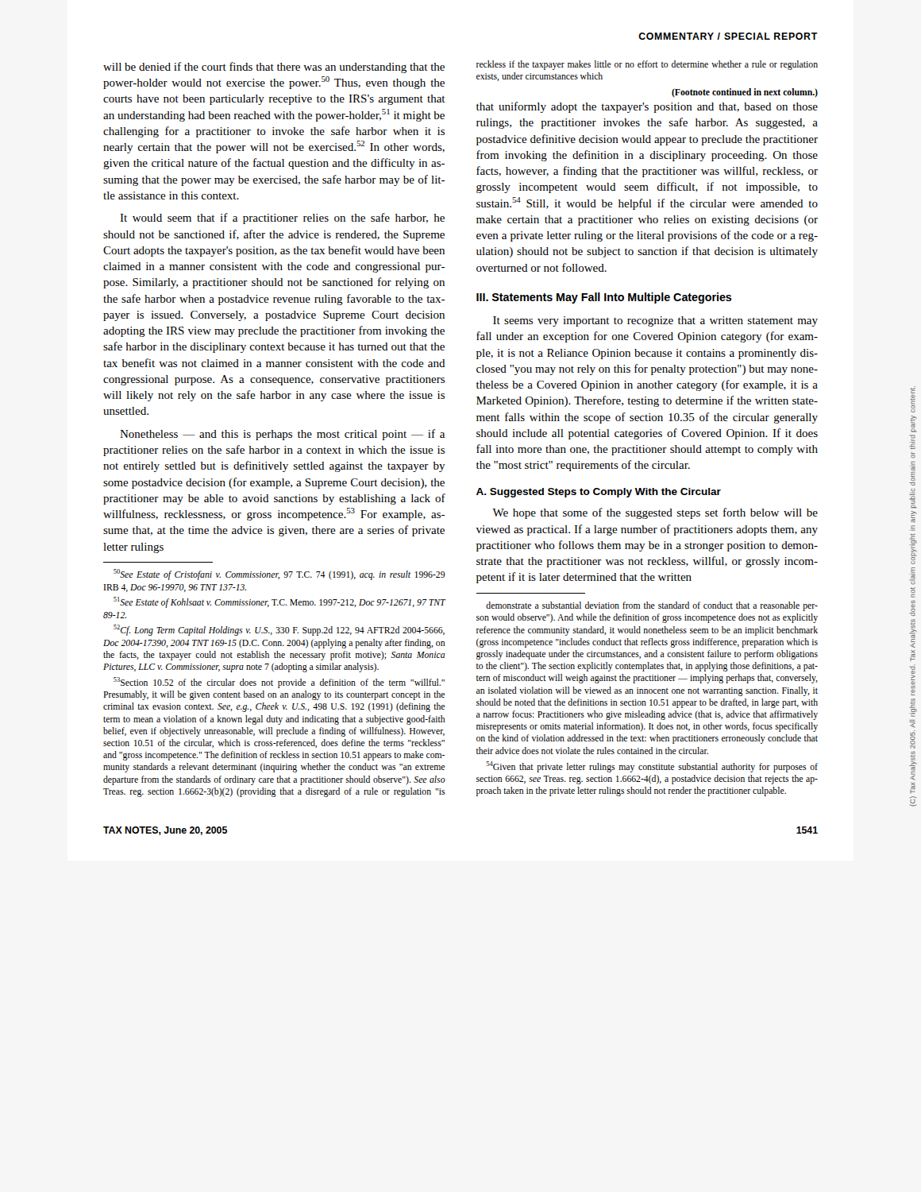(C) Tax Analysts 2005. All rights reserved. Tax Analysts does not claim copyright in any public domain or third party content.
COMMENTARY / SPECIAL REPORT
will be denied if the court finds that there was an understanding that the power-holder would not exercise the power.50 Thus, even though the courts have not been particularly receptive to the IRS's argument that an understanding had been reached with the power-holder,51 it might be challenging for a practitioner to invoke the safe harbor when it is nearly certain that the power will not be exercised.52 In other words, given the critical nature of the factual question and the difficulty in assuming that the power may be exercised, the safe harbor may be of little assistance in this context.
It would seem that if a practitioner relies on the safe harbor, he should not be sanctioned if, after the advice is rendered, the Supreme Court adopts the taxpayer's position, as the tax benefit would have been claimed in a manner consistent with the code and congressional purpose. Similarly, a practitioner should not be sanctioned for relying on the safe harbor when a postadvice revenue ruling favorable to the taxpayer is issued. Conversely, a postadvice Supreme Court decision adopting the IRS view may preclude the practitioner from invoking the safe harbor in the disciplinary context because it has turned out that the tax benefit was not claimed in a manner consistent with the code and congressional purpose. As a consequence, conservative practitioners will likely not rely on the safe harbor in any case where the issue is unsettled.
Nonetheless — and this is perhaps the most critical point — if a practitioner relies on the safe harbor in a context in which the issue is not entirely settled but is definitively settled against the taxpayer by some postadvice decision (for example, a Supreme Court decision), the practitioner may be able to avoid sanctions by establishing a lack of willfulness, recklessness, or gross incompetence.53 For example, assume that, at the time the advice is given, there are a series of private letter rulings
50See Estate of Cristofani v. Commissioner, 97 T.C. 74 (1991), acq. in result 1996-29 IRB 4, Doc 96-19970, 96 TNT 137-13.
51See Estate of Kohlsaat v. Commissioner, T.C. Memo. 1997-212, Doc 97-12671, 97 TNT 89-12.
52Cf. Long Term Capital Holdings v. U.S., 330 F. Supp.2d 122, 94 AFTR2d 2004-5666, Doc 2004-17390, 2004 TNT 169-15 (D.C. Conn. 2004) (applying a penalty after finding, on the facts, the taxpayer could not establish the necessary profit motive); Santa Monica Pictures, LLC v. Commissioner, supra note 7 (adopting a similar analysis).
53Section 10.52 of the circular does not provide a definition of the term "willful." Presumably, it will be given content based on an analogy to its counterpart concept in the criminal tax evasion context. See, e.g., Cheek v. U.S., 498 U.S. 192 (1991) (defining the term to mean a violation of a known legal duty and indicating that a subjective good-faith belief, even if objectively unreasonable, will preclude a finding of willfulness). However, section 10.51 of the circular, which is cross-referenced, does define the terms "reckless" and "gross incompetence." The definition of reckless in section 10.51 appears to make community standards a relevant determinant (inquiring whether the conduct was "an extreme departure from the standards of ordinary care that a practitioner should observe"). See also Treas. reg. section 1.6662-3(b)(2) (providing that a disregard of a rule or regulation "is reckless if the taxpayer makes little or no effort to determine whether a rule or regulation exists, under circumstances which
(Footnote continued in next column.)
that uniformly adopt the taxpayer's position and that, based on those rulings, the practitioner invokes the safe harbor. As suggested, a postadvice definitive decision would appear to preclude the practitioner from invoking the definition in a disciplinary proceeding. On those facts, however, a finding that the practitioner was willful, reckless, or grossly incompetent would seem difficult, if not impossible, to sustain.54 Still, it would be helpful if the circular were amended to make certain that a practitioner who relies on existing decisions (or even a private letter ruling or the literal provisions of the code or a regulation) should not be subject to sanction if that decision is ultimately overturned or not followed.
III. Statements May Fall Into Multiple Categories
It seems very important to recognize that a written statement may fall under an exception for one Covered Opinion category (for example, it is not a Reliance Opinion because it contains a prominently disclosed "you may not rely on this for penalty protection") but may nonetheless be a Covered Opinion in another category (for example, it is a Marketed Opinion). Therefore, testing to determine if the written statement falls within the scope of section 10.35 of the circular generally should include all potential categories of Covered Opinion. If it does fall into more than one, the practitioner should attempt to comply with the "most strict" requirements of the circular.
A. Suggested Steps to Comply With the Circular
We hope that some of the suggested steps set forth below will be viewed as practical. If a large number of practitioners adopts them, any practitioner who follows them may be in a stronger position to demonstrate that the practitioner was not reckless, willful, or grossly incompetent if it is later determined that the written
demonstrate a substantial deviation from the standard of conduct that a reasonable person would observe"). And while the definition of gross incompetence does not as explicitly reference the community standard, it would nonetheless seem to be an implicit benchmark (gross incompetence "includes conduct that reflects gross indifference, preparation which is grossly inadequate under the circumstances, and a consistent failure to perform obligations to the client"). The section explicitly contemplates that, in applying those definitions, a pattern of misconduct will weigh against the practitioner — implying perhaps that, conversely, an isolated violation will be viewed as an innocent one not warranting sanction. Finally, it should be noted that the definitions in section 10.51 appear to be drafted, in large part, with a narrow focus: Practitioners who give misleading advice (that is, advice that affirmatively misrepresents or omits material information). It does not, in other words, focus specifically on the kind of violation addressed in the text: when practitioners erroneously conclude that their advice does not violate the rules contained in the circular.
54Given that private letter rulings may constitute substantial authority for purposes of section 6662, see Treas. reg. section 1.6662-4(d), a postadvice decision that rejects the approach taken in the private letter rulings should not render the practitioner culpable.
TAX NOTES, June 20, 2005 1541